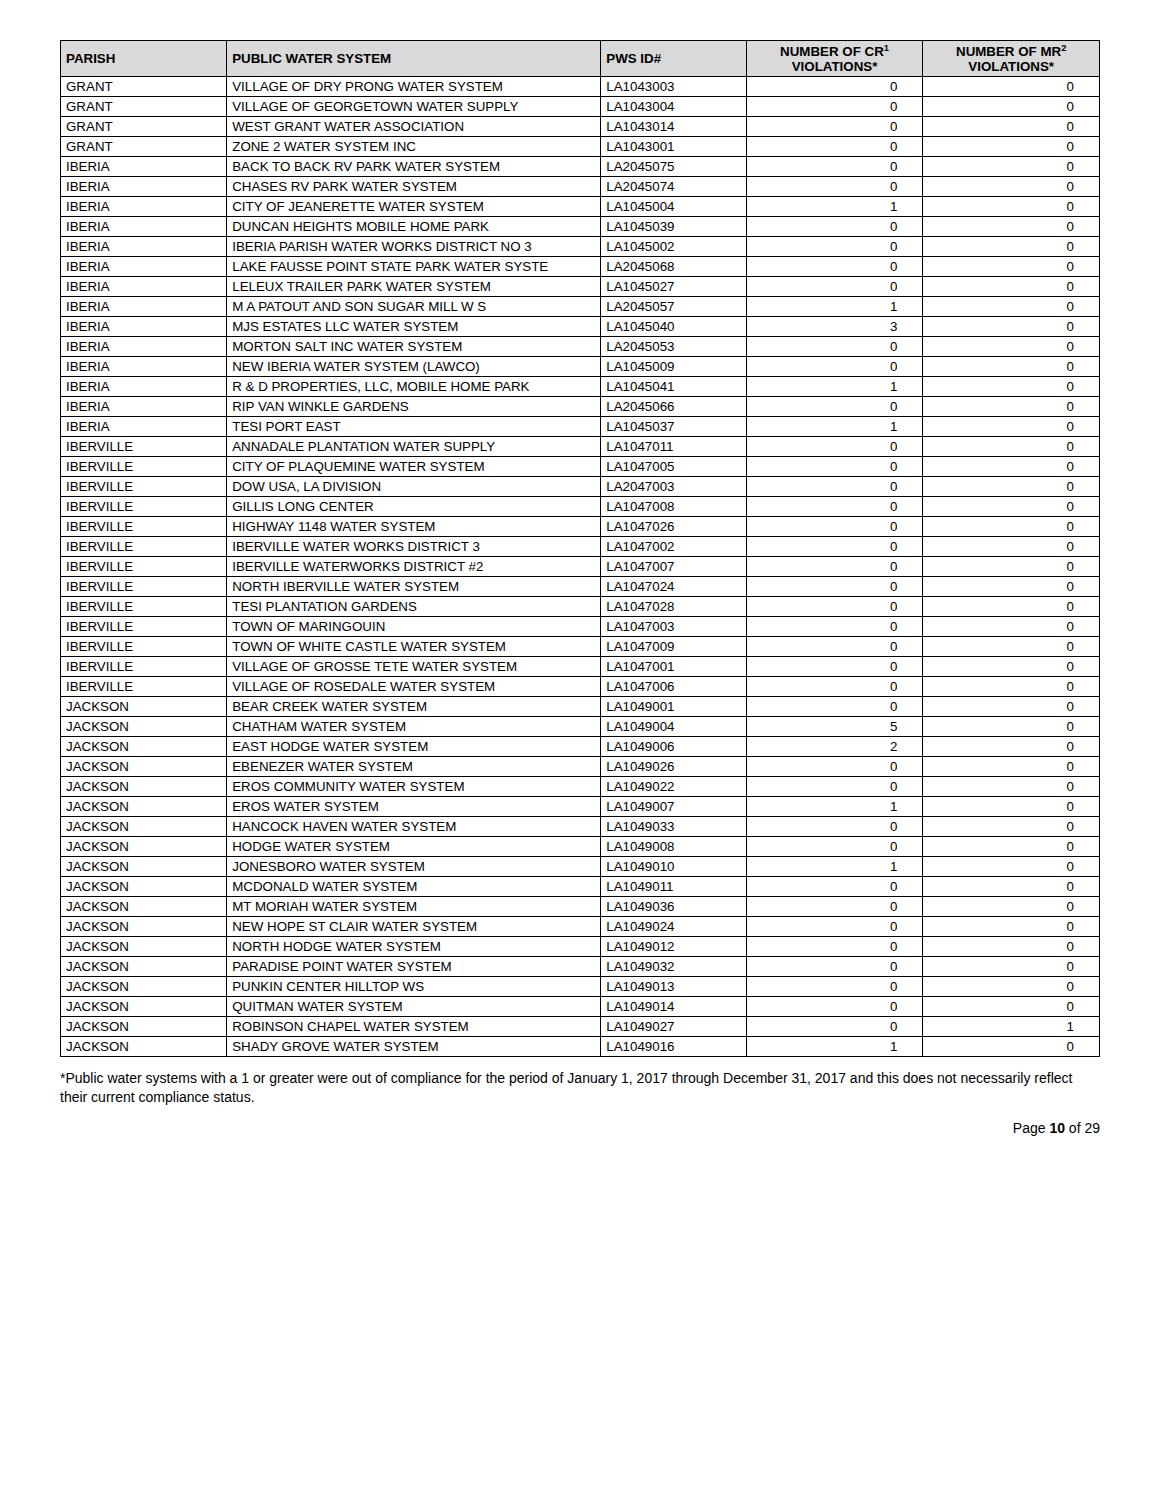| PARISH | PUBLIC WATER SYSTEM | PWS ID# | NUMBER OF CR 1 VIOLATIONS* | NUMBER OF MR 2 VIOLATIONS* |
| --- | --- | --- | --- | --- |
| GRANT | VILLAGE OF DRY PRONG WATER SYSTEM | LA1043003 | 0 | 0 |
| GRANT | VILLAGE OF GEORGETOWN WATER SUPPLY | LA1043004 | 0 | 0 |
| GRANT | WEST GRANT WATER ASSOCIATION | LA1043014 | 0 | 0 |
| GRANT | ZONE 2 WATER SYSTEM INC | LA1043001 | 0 | 0 |
| IBERIA | BACK TO BACK RV PARK WATER SYSTEM | LA2045075 | 0 | 0 |
| IBERIA | CHASES RV PARK WATER SYSTEM | LA2045074 | 0 | 0 |
| IBERIA | CITY OF JEANERETTE WATER SYSTEM | LA1045004 | 1 | 0 |
| IBERIA | DUNCAN HEIGHTS MOBILE HOME PARK | LA1045039 | 0 | 0 |
| IBERIA | IBERIA PARISH WATER WORKS DISTRICT NO 3 | LA1045002 | 0 | 0 |
| IBERIA | LAKE FAUSSE POINT STATE PARK WATER SYSTE | LA2045068 | 0 | 0 |
| IBERIA | LELEUX TRAILER PARK WATER SYSTEM | LA1045027 | 0 | 0 |
| IBERIA | M A PATOUT AND SON SUGAR MILL W S | LA2045057 | 1 | 0 |
| IBERIA | MJS ESTATES LLC WATER SYSTEM | LA1045040 | 3 | 0 |
| IBERIA | MORTON SALT INC WATER SYSTEM | LA2045053 | 0 | 0 |
| IBERIA | NEW IBERIA WATER SYSTEM (LAWCO) | LA1045009 | 0 | 0 |
| IBERIA | R & D PROPERTIES, LLC, MOBILE HOME PARK | LA1045041 | 1 | 0 |
| IBERIA | RIP VAN WINKLE GARDENS | LA2045066 | 0 | 0 |
| IBERIA | TESI PORT EAST | LA1045037 | 1 | 0 |
| IBERVILLE | ANNADALE PLANTATION WATER SUPPLY | LA1047011 | 0 | 0 |
| IBERVILLE | CITY OF PLAQUEMINE WATER SYSTEM | LA1047005 | 0 | 0 |
| IBERVILLE | DOW USA, LA DIVISION | LA2047003 | 0 | 0 |
| IBERVILLE | GILLIS LONG CENTER | LA1047008 | 0 | 0 |
| IBERVILLE | HIGHWAY 1148 WATER SYSTEM | LA1047026 | 0 | 0 |
| IBERVILLE | IBERVILLE WATER WORKS DISTRICT 3 | LA1047002 | 0 | 0 |
| IBERVILLE | IBERVILLE WATERWORKS DISTRICT #2 | LA1047007 | 0 | 0 |
| IBERVILLE | NORTH IBERVILLE WATER SYSTEM | LA1047024 | 0 | 0 |
| IBERVILLE | TESI PLANTATION GARDENS | LA1047028 | 0 | 0 |
| IBERVILLE | TOWN OF MARINGOUIN | LA1047003 | 0 | 0 |
| IBERVILLE | TOWN OF WHITE CASTLE WATER SYSTEM | LA1047009 | 0 | 0 |
| IBERVILLE | VILLAGE OF GROSSE TETE WATER SYSTEM | LA1047001 | 0 | 0 |
| IBERVILLE | VILLAGE OF ROSEDALE WATER SYSTEM | LA1047006 | 0 | 0 |
| JACKSON | BEAR CREEK WATER SYSTEM | LA1049001 | 0 | 0 |
| JACKSON | CHATHAM WATER SYSTEM | LA1049004 | 5 | 0 |
| JACKSON | EAST HODGE WATER SYSTEM | LA1049006 | 2 | 0 |
| JACKSON | EBENEZER WATER SYSTEM | LA1049026 | 0 | 0 |
| JACKSON | EROS COMMUNITY WATER SYSTEM | LA1049022 | 0 | 0 |
| JACKSON | EROS WATER SYSTEM | LA1049007 | 1 | 0 |
| JACKSON | HANCOCK HAVEN WATER SYSTEM | LA1049033 | 0 | 0 |
| JACKSON | HODGE WATER SYSTEM | LA1049008 | 0 | 0 |
| JACKSON | JONESBORO WATER SYSTEM | LA1049010 | 1 | 0 |
| JACKSON | MCDONALD WATER SYSTEM | LA1049011 | 0 | 0 |
| JACKSON | MT MORIAH WATER SYSTEM | LA1049036 | 0 | 0 |
| JACKSON | NEW HOPE ST CLAIR WATER SYSTEM | LA1049024 | 0 | 0 |
| JACKSON | NORTH HODGE WATER SYSTEM | LA1049012 | 0 | 0 |
| JACKSON | PARADISE POINT WATER SYSTEM | LA1049032 | 0 | 0 |
| JACKSON | PUNKIN CENTER HILLTOP WS | LA1049013 | 0 | 0 |
| JACKSON | QUITMAN WATER SYSTEM | LA1049014 | 0 | 0 |
| JACKSON | ROBINSON CHAPEL WATER SYSTEM | LA1049027 | 0 | 1 |
| JACKSON | SHADY GROVE WATER SYSTEM | LA1049016 | 1 | 0 |
*Public water systems with a 1 or greater were out of compliance for the period of January 1, 2017 through December 31, 2017 and this does not necessarily reflect their current compliance status.
Page 10 of 29